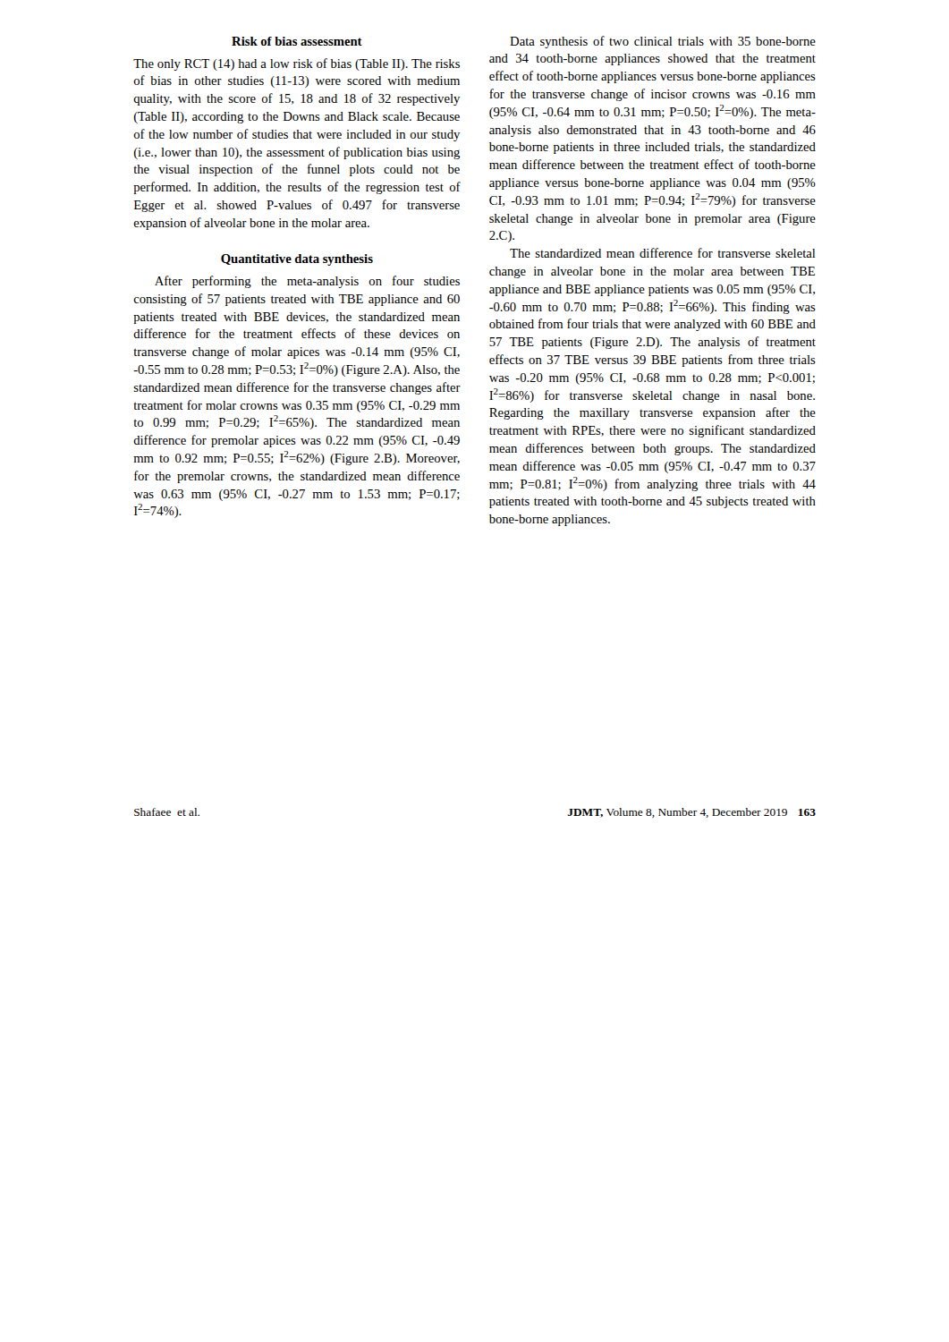Risk of bias assessment
The only RCT (14) had a low risk of bias (Table II). The risks of bias in other studies (11-13) were scored with medium quality, with the score of 15, 18 and 18 of 32 respectively (Table II), according to the Downs and Black scale. Because of the low number of studies that were included in our study (i.e., lower than 10), the assessment of publication bias using the visual inspection of the funnel plots could not be performed. In addition, the results of the regression test of Egger et al. showed P-values of 0.497 for transverse expansion of alveolar bone in the molar area.
Quantitative data synthesis
After performing the meta-analysis on four studies consisting of 57 patients treated with TBE appliance and 60 patients treated with BBE devices, the standardized mean difference for the treatment effects of these devices on transverse change of molar apices was -0.14 mm (95% CI, -0.55 mm to 0.28 mm; P=0.53; I2=0%) (Figure 2.A). Also, the standardized mean difference for the transverse changes after treatment for molar crowns was 0.35 mm (95% CI, -0.29 mm to 0.99 mm; P=0.29; I2=65%). The standardized mean difference for premolar apices was 0.22 mm (95% CI, -0.49 mm to 0.92 mm; P=0.55; I2=62%) (Figure 2.B). Moreover, for the premolar crowns, the standardized mean difference was 0.63 mm (95% CI, -0.27 mm to 1.53 mm; P=0.17; I2=74%).
Data synthesis of two clinical trials with 35 bone-borne and 34 tooth-borne appliances showed that the treatment effect of tooth-borne appliances versus bone-borne appliances for the transverse change of incisor crowns was -0.16 mm (95% CI, -0.64 mm to 0.31 mm; P=0.50; I2=0%). The meta-analysis also demonstrated that in 43 tooth-borne and 46 bone-borne patients in three included trials, the standardized mean difference between the treatment effect of tooth-borne appliance versus bone-borne appliance was 0.04 mm (95% CI, -0.93 mm to 1.01 mm; P=0.94; I2=79%) for transverse skeletal change in alveolar bone in premolar area (Figure 2.C).
The standardized mean difference for transverse skeletal change in alveolar bone in the molar area between TBE appliance and BBE appliance patients was 0.05 mm (95% CI, -0.60 mm to 0.70 mm; P=0.88; I2=66%). This finding was obtained from four trials that were analyzed with 60 BBE and 57 TBE patients (Figure 2.D). The analysis of treatment effects on 37 TBE versus 39 BBE patients from three trials was -0.20 mm (95% CI, -0.68 mm to 0.28 mm; P<0.001; I2=86%) for transverse skeletal change in nasal bone. Regarding the maxillary transverse expansion after the treatment with RPEs, there were no significant standardized mean differences between both groups. The standardized mean difference was -0.05 mm (95% CI, -0.47 mm to 0.37 mm; P=0.81; I2=0%) from analyzing three trials with 44 patients treated with tooth-borne and 45 subjects treated with bone-borne appliances.
Shafaee et al.
JDMT, Volume 8, Number 4, December 2019 163